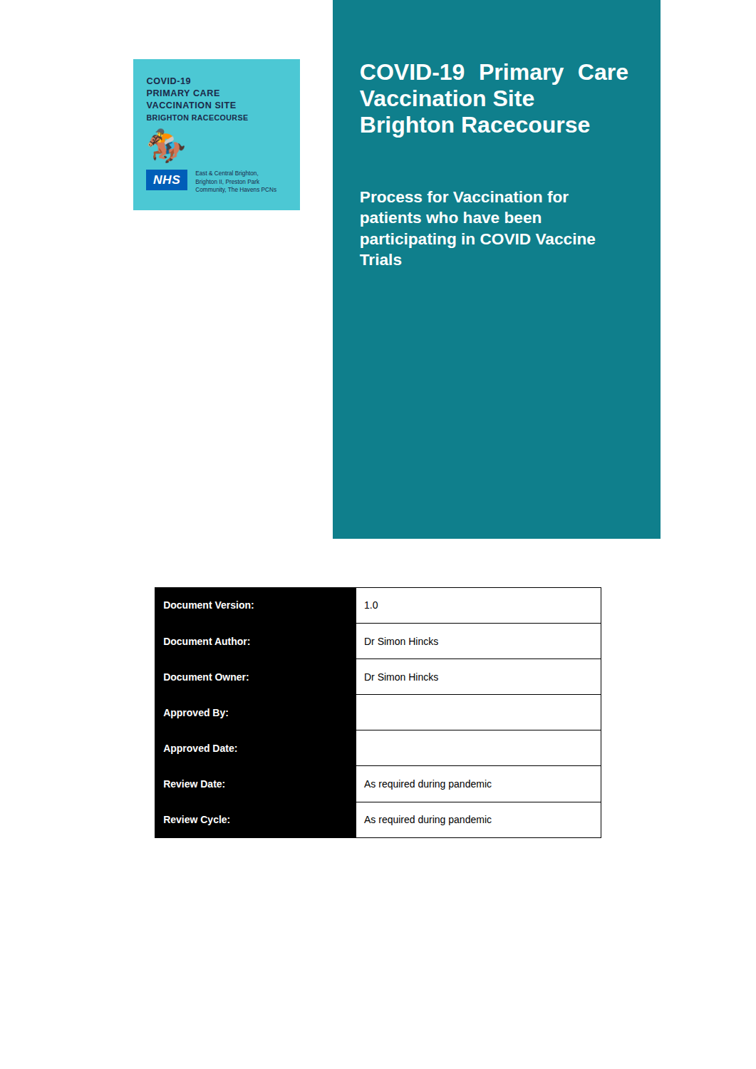COVID-19
PRIMARY CARE
VACCINATION SITE
BRIGHTON RACECOURSE
🏇
NHS
East & Central Brighton,
Brighton II, Preston Park
Community, The Havens PCNs
COVID-19 Primary Care Vaccination Site
Brighton Racecourse
Process for Vaccination for patients who have been participating in COVID Vaccine Trials
| Document Version: | 1.0 |
| Document Author: | Dr Simon Hincks |
| Document Owner: | Dr Simon Hincks |
| Approved By: | |
| Approved Date: | |
| Review Date: | As required during pandemic |
| Review Cycle: | As required during pandemic |